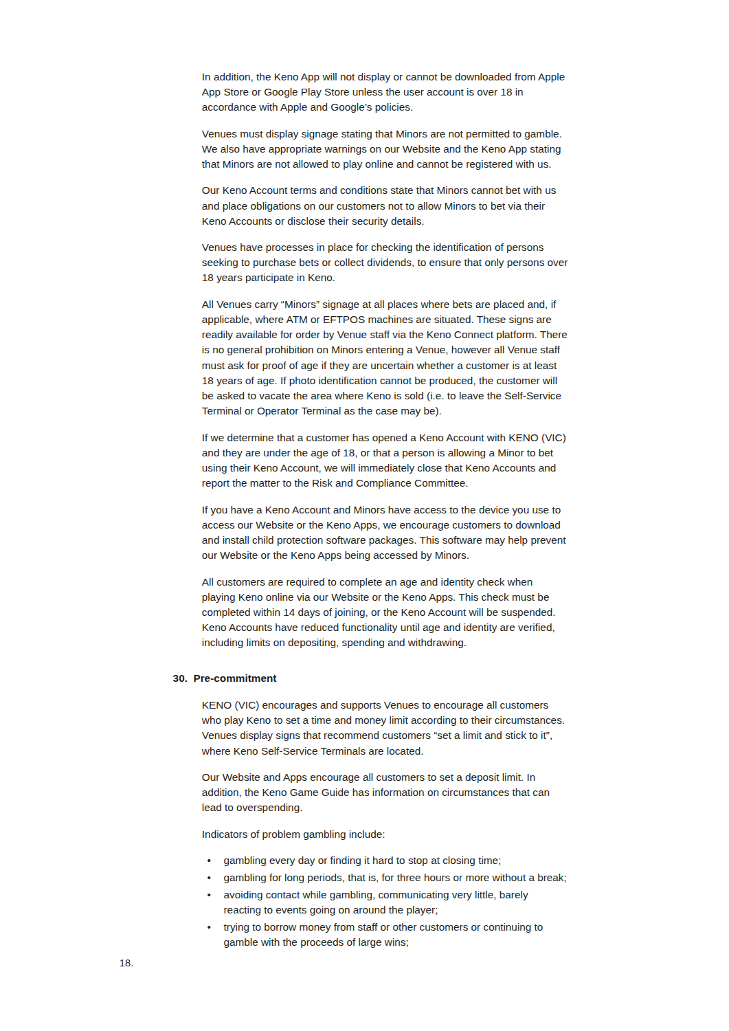In addition, the Keno App will not display or cannot be downloaded from Apple App Store or Google Play Store unless the user account is over 18 in accordance with Apple and Google’s policies.
Venues must display signage stating that Minors are not permitted to gamble. We also have appropriate warnings on our Website and the Keno App stating that Minors are not allowed to play online and cannot be registered with us.
Our Keno Account terms and conditions state that Minors cannot bet with us and place obligations on our customers not to allow Minors to bet via their Keno Accounts or disclose their security details.
Venues have processes in place for checking the identification of persons seeking to purchase bets or collect dividends, to ensure that only persons over 18 years participate in Keno.
All Venues carry “Minors” signage at all places where bets are placed and, if applicable, where ATM or EFTPOS machines are situated. These signs are readily available for order by Venue staff via the Keno Connect platform. There is no general prohibition on Minors entering a Venue, however all Venue staff must ask for proof of age if they are uncertain whether a customer is at least 18 years of age. If photo identification cannot be produced, the customer will be asked to vacate the area where Keno is sold (i.e. to leave the Self-Service Terminal or Operator Terminal as the case may be).
If we determine that a customer has opened a Keno Account with KENO (VIC) and they are under the age of 18, or that a person is allowing a Minor to bet using their Keno Account, we will immediately close that Keno Accounts and report the matter to the Risk and Compliance Committee.
If you have a Keno Account and Minors have access to the device you use to access our Website or the Keno Apps, we encourage customers to download and install child protection software packages. This software may help prevent our Website or the Keno Apps being accessed by Minors.
All customers are required to complete an age and identity check when playing Keno online via our Website or the Keno Apps. This check must be completed within 14 days of joining, or the Keno Account will be suspended. Keno Accounts have reduced functionality until age and identity are verified, including limits on depositing, spending and withdrawing.
30. Pre-commitment
KENO (VIC) encourages and supports Venues to encourage all customers who play Keno to set a time and money limit according to their circumstances. Venues display signs that recommend customers “set a limit and stick to it”, where Keno Self-Service Terminals are located.
Our Website and Apps encourage all customers to set a deposit limit. In addition, the Keno Game Guide has information on circumstances that can lead to overspending.
Indicators of problem gambling include:
gambling every day or finding it hard to stop at closing time;
gambling for long periods, that is, for three hours or more without a break;
avoiding contact while gambling, communicating very little, barely reacting to events going on around the player;
trying to borrow money from staff or other customers or continuing to gamble with the proceeds of large wins;
18.